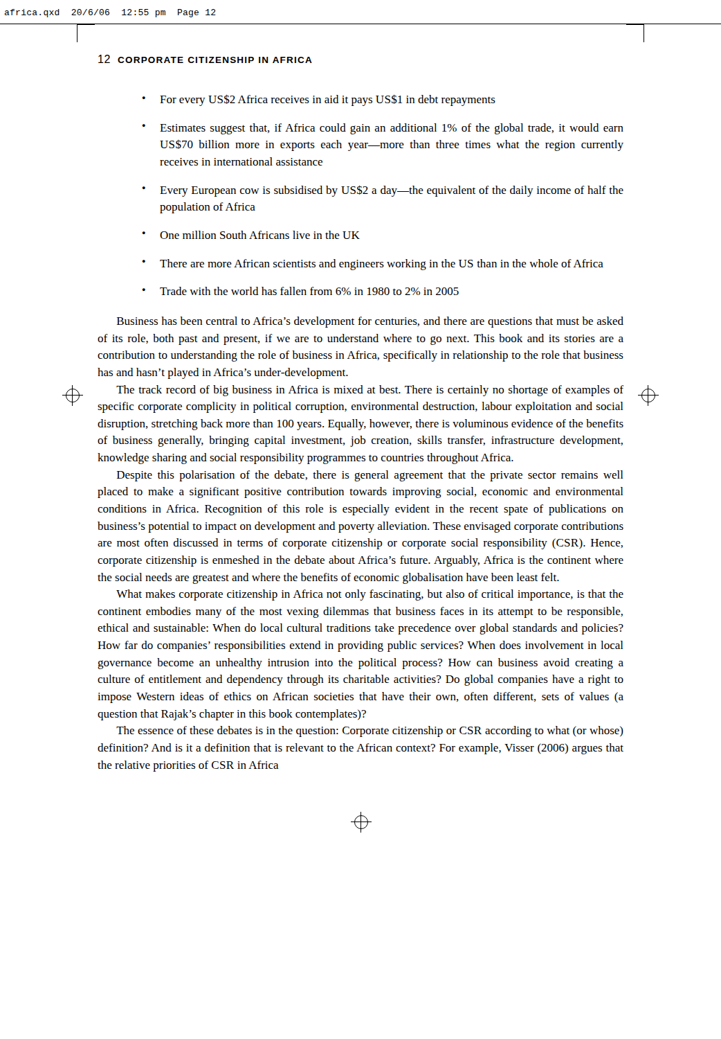africa.qxd 20/6/06 12:55 pm Page 12
12 CORPORATE CITIZENSHIP IN AFRICA
For every US$2 Africa receives in aid it pays US$1 in debt repayments
Estimates suggest that, if Africa could gain an additional 1% of the global trade, it would earn US$70 billion more in exports each year—more than three times what the region currently receives in international assistance
Every European cow is subsidised by US$2 a day—the equivalent of the daily income of half the population of Africa
One million South Africans live in the UK
There are more African scientists and engineers working in the US than in the whole of Africa
Trade with the world has fallen from 6% in 1980 to 2% in 2005
Business has been central to Africa’s development for centuries, and there are questions that must be asked of its role, both past and present, if we are to understand where to go next. This book and its stories are a contribution to understanding the role of business in Africa, specifically in relationship to the role that business has and hasn’t played in Africa’s under-development.
The track record of big business in Africa is mixed at best. There is certainly no shortage of examples of specific corporate complicity in political corruption, environmental destruction, labour exploitation and social disruption, stretching back more than 100 years. Equally, however, there is voluminous evidence of the benefits of business generally, bringing capital investment, job creation, skills transfer, infrastructure development, knowledge sharing and social responsibility programmes to countries throughout Africa.
Despite this polarisation of the debate, there is general agreement that the private sector remains well placed to make a significant positive contribution towards improving social, economic and environmental conditions in Africa. Recognition of this role is especially evident in the recent spate of publications on business’s potential to impact on development and poverty alleviation. These envisaged corporate contributions are most often discussed in terms of corporate citizenship or corporate social responsibility (CSR). Hence, corporate citizenship is enmeshed in the debate about Africa’s future. Arguably, Africa is the continent where the social needs are greatest and where the benefits of economic globalisation have been least felt.
What makes corporate citizenship in Africa not only fascinating, but also of critical importance, is that the continent embodies many of the most vexing dilemmas that business faces in its attempt to be responsible, ethical and sustainable: When do local cultural traditions take precedence over global standards and policies? How far do companies’ responsibilities extend in providing public services? When does involvement in local governance become an unhealthy intrusion into the political process? How can business avoid creating a culture of entitlement and dependency through its charitable activities? Do global companies have a right to impose Western ideas of ethics on African societies that have their own, often different, sets of values (a question that Rajak’s chapter in this book contemplates)?
The essence of these debates is in the question: Corporate citizenship or CSR according to what (or whose) definition? And is it a definition that is relevant to the African context? For example, Visser (2006) argues that the relative priorities of CSR in Africa